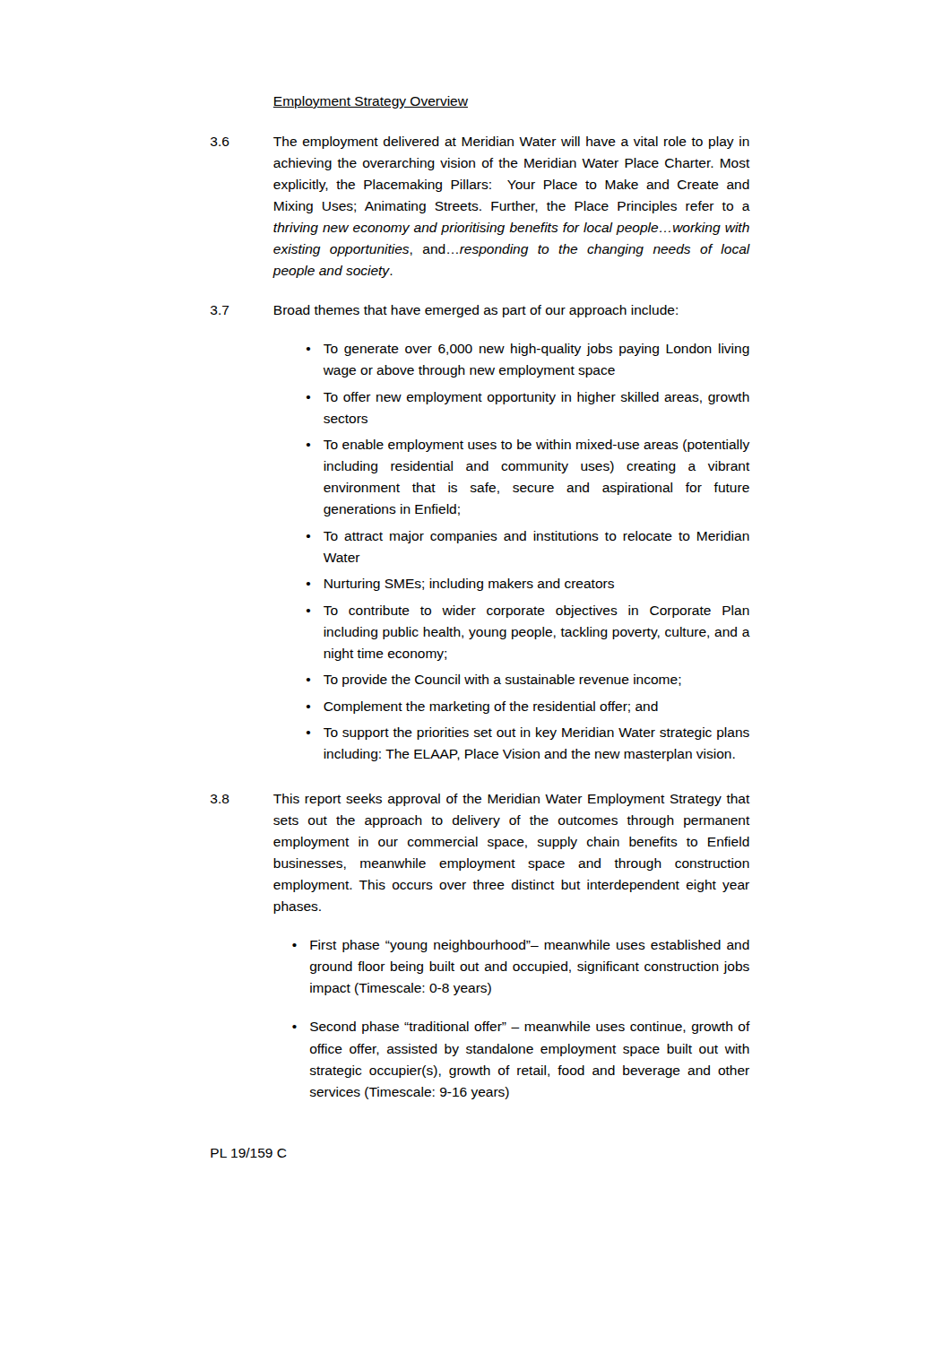Employment Strategy Overview
3.6
The employment delivered at Meridian Water will have a vital role to play in achieving the overarching vision of the Meridian Water Place Charter. Most explicitly, the Placemaking Pillars: Your Place to Make and Create and Mixing Uses; Animating Streets. Further, the Place Principles refer to a thriving new economy and prioritising benefits for local people…working with existing opportunities, and…responding to the changing needs of local people and society.
3.7
Broad themes that have emerged as part of our approach include:
To generate over 6,000 new high-quality jobs paying London living wage or above through new employment space
To offer new employment opportunity in higher skilled areas, growth sectors
To enable employment uses to be within mixed-use areas (potentially including residential and community uses) creating a vibrant environment that is safe, secure and aspirational for future generations in Enfield;
To attract major companies and institutions to relocate to Meridian Water
Nurturing SMEs; including makers and creators
To contribute to wider corporate objectives in Corporate Plan including public health, young people, tackling poverty, culture, and a night time economy;
To provide the Council with a sustainable revenue income;
Complement the marketing of the residential offer; and
To support the priorities set out in key Meridian Water strategic plans including: The ELAAP, Place Vision and the new masterplan vision.
3.8
This report seeks approval of the Meridian Water Employment Strategy that sets out the approach to delivery of the outcomes through permanent employment in our commercial space, supply chain benefits to Enfield businesses, meanwhile employment space and through construction employment. This occurs over three distinct but interdependent eight year phases.
First phase “young neighbourhood”– meanwhile uses established and ground floor being built out and occupied, significant construction jobs impact (Timescale: 0-8 years)
Second phase “traditional offer” – meanwhile uses continue, growth of office offer, assisted by standalone employment space built out with strategic occupier(s), growth of retail, food and beverage and other services (Timescale: 9-16 years)
PL 19/159 C